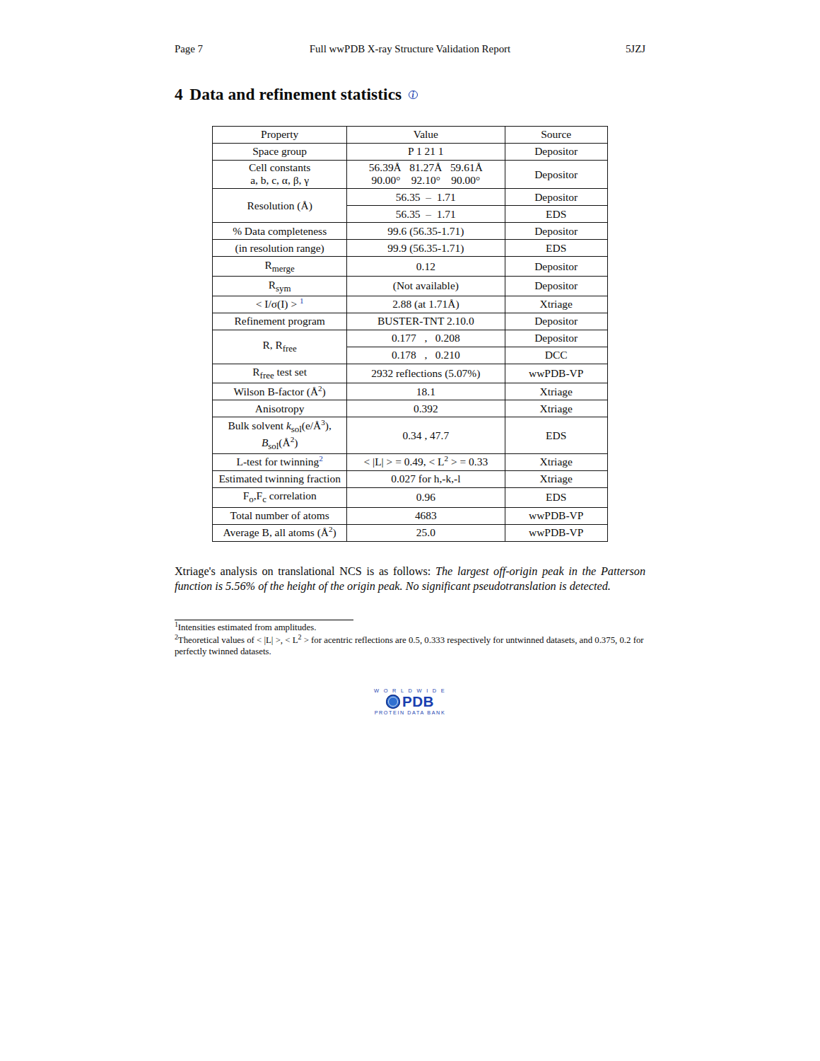Page 7
Full wwPDB X-ray Structure Validation Report
5JZJ
4 Data and refinement statistics i
| Property | Value | Source |
| --- | --- | --- |
| Space group | P 1 21 1 | Depositor |
| Cell constants a, b, c, α, β, γ | 56.39Å 81.27Å 59.61Å 90.00° 92.10° 90.00° | Depositor |
| Resolution (Å) | 56.35 – 1.71 | Depositor |
| 56.35 – 1.71 | EDS |
| % Data completeness | 99.6 (56.35-1.71) | Depositor |
| (in resolution range) | 99.9 (56.35-1.71) | EDS |
| R merge | 0.12 | Depositor |
| R sym | (Not available) | Depositor |
| < I/σ(I) > 1 | 2.88 (at 1.71Å) | Xtriage |
| Refinement program | BUSTER-TNT 2.10.0 | Depositor |
| R, R free | 0.177 , 0.208 | Depositor |
| 0.178 , 0.210 | DCC |
| R free test set | 2932 reflections (5.07%) | wwPDB-VP |
| Wilson B-factor (Å 2 ) | 18.1 | Xtriage |
| Anisotropy | 0.392 | Xtriage |
| Bulk solvent k sol (e/Å 3 ), B sol (Å 2 ) | 0.34 , 47.7 | EDS |
| L-test for twinning 2 | < /L/ > = 0.49, < L 2 > = 0.33 | Xtriage |
| Estimated twinning fraction | 0.027 for h,-k,-l | Xtriage |
| F o ,F c correlation | 0.96 | EDS |
| Total number of atoms | 4683 | wwPDB-VP |
| Average B, all atoms (Å 2 ) | 25.0 | wwPDB-VP |
Xtriage's analysis on translational NCS is as follows: The largest off-origin peak in the Patterson function is 5.56% of the height of the origin peak. No significant pseudotranslation is detected.
1Intensities estimated from amplitudes.
2Theoretical values of < |L| >, < L2 > for acentric reflections are 0.5, 0.333 respectively for untwinned datasets, and 0.375, 0.2 for perfectly twinned datasets.
W O R L D W I D E
PDB
PROTEIN DATA BANK